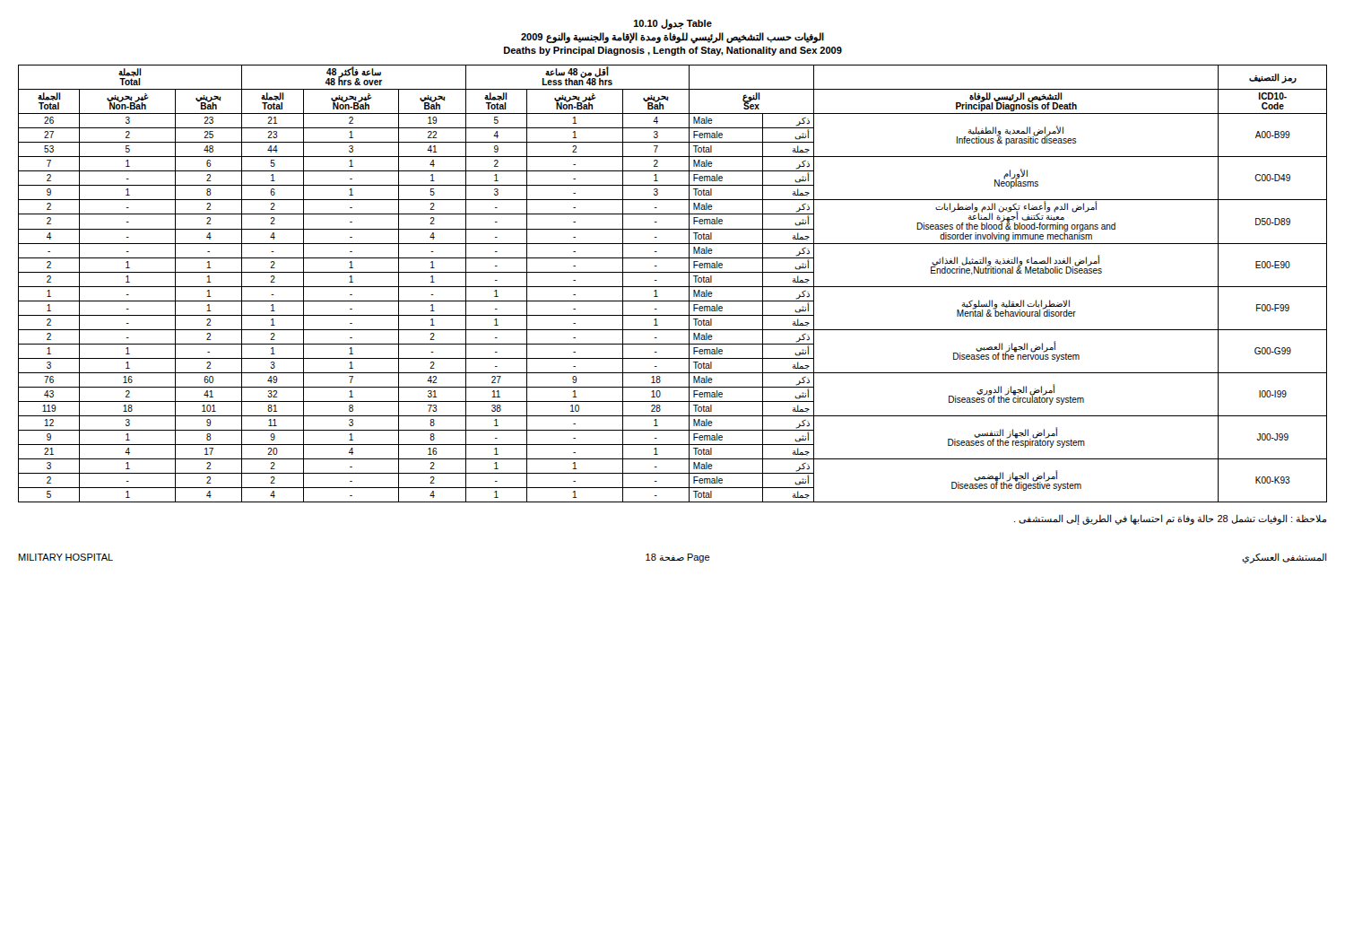جدول 10.10 Table
الوفيات حسب التشخيص الرئيسي للوفاة ومدة الإقامة والجنسية والنوع 2009
Deaths by Principal Diagnosis , Length of Stay, Nationality and Sex 2009
| الجملة Total | 48 ساعة فأكثر 48 hrs & over | أقل من 48 ساعة Less than 48 hrs | | | رمز التصنيف |
| --- | --- | --- | --- | --- | --- |
| الجملة Total | غير بحريني Non-Bah | بحريني Bah | الجملة Total | غير بحريني Non-Bah | بحريني Bah | الجملة Total | غير بحريني Non-Bah | بحريني Bah | النوع Sex | التشخيص الرئيسي للوفاة Principal Diagnosis of Death | ICD10- Code |
| 26 | 3 | 23 | 21 | 2 | 19 | 5 | 1 | 4 | Male | ذكر | الأمراض المعدية والطفيلية Infectious & parasitic diseases | A00-B99 |
| 27 | 2 | 25 | 23 | 1 | 22 | 4 | 1 | 3 | Female | أنثى |
| 53 | 5 | 48 | 44 | 3 | 41 | 9 | 2 | 7 | Total | جملة |
| 7 | 1 | 6 | 5 | 1 | 4 | 2 | - | 2 | Male | ذكر | الأورام Neoplasms | C00-D49 |
| 2 | - | 2 | 1 | - | 1 | 1 | - | 1 | Female | أنثى |
| 9 | 1 | 8 | 6 | 1 | 5 | 3 | - | 3 | Total | جملة |
| 2 | - | 2 | 2 | - | 2 | - | - | - | Male | ذكر | أمراض الدم وأعضاء تكوين الدم واضطرابات معينة تكتنف أجهزة المناعة Diseases of the blood & blood-forming organs and disorder involving immune mechanism | D50-D89 |
| 2 | - | 2 | 2 | - | 2 | - | - | - | Female | أنثى |
| 4 | - | 4 | 4 | - | 4 | - | - | - | Total | جملة |
| - | - | - | - | - | - | - | - | - | Male | ذكر | أمراض الغدد الصماء والتغذية والتمثيل الغذائي Endocrine,Nutritional & Metabolic Diseases | E00-E90 |
| 2 | 1 | 1 | 2 | 1 | 1 | - | - | - | Female | أنثى |
| 2 | 1 | 1 | 2 | 1 | 1 | - | - | - | Total | جملة |
| 1 | - | 1 | - | - | - | 1 | - | 1 | Male | ذكر | الاضطرابات العقلية والسلوكية Mental & behavioural disorder | F00-F99 |
| 1 | - | 1 | 1 | - | 1 | - | - | - | Female | أنثى |
| 2 | - | 2 | 1 | - | 1 | 1 | - | 1 | Total | جملة |
| 2 | - | 2 | 2 | - | 2 | - | - | - | Male | ذكر | أمراض الجهاز العصبي Diseases of the nervous system | G00-G99 |
| 1 | 1 | - | 1 | 1 | - | - | - | - | Female | أنثى |
| 3 | 1 | 2 | 3 | 1 | 2 | - | - | - | Total | جملة |
| 76 | 16 | 60 | 49 | 7 | 42 | 27 | 9 | 18 | Male | ذكر | أمراض الجهاز الدوري Diseases of the circulatory system | I00-I99 |
| 43 | 2 | 41 | 32 | 1 | 31 | 11 | 1 | 10 | Female | أنثى |
| 119 | 18 | 101 | 81 | 8 | 73 | 38 | 10 | 28 | Total | جملة |
| 12 | 3 | 9 | 11 | 3 | 8 | 1 | - | 1 | Male | ذكر | أمراض الجهاز التنفسي Diseases of the respiratory system | J00-J99 |
| 9 | 1 | 8 | 9 | 1 | 8 | - | - | - | Female | أنثى |
| 21 | 4 | 17 | 20 | 4 | 16 | 1 | - | 1 | Total | جملة |
| 3 | 1 | 2 | 2 | - | 2 | 1 | 1 | - | Male | ذكر | أمراض الجهاز الهضمي Diseases of the digestive system | K00-K93 |
| 2 | - | 2 | 2 | - | 2 | - | - | - | Female | أنثى |
| 5 | 1 | 4 | 4 | - | 4 | 1 | 1 | - | Total | جملة |
ملاحظة : الوفيات تشمل 28 حالة وفاة تم احتسابها في الطريق إلى المستشفى .
MILITARY HOSPITAL
صفحة 18 Page
المستشفى العسكري